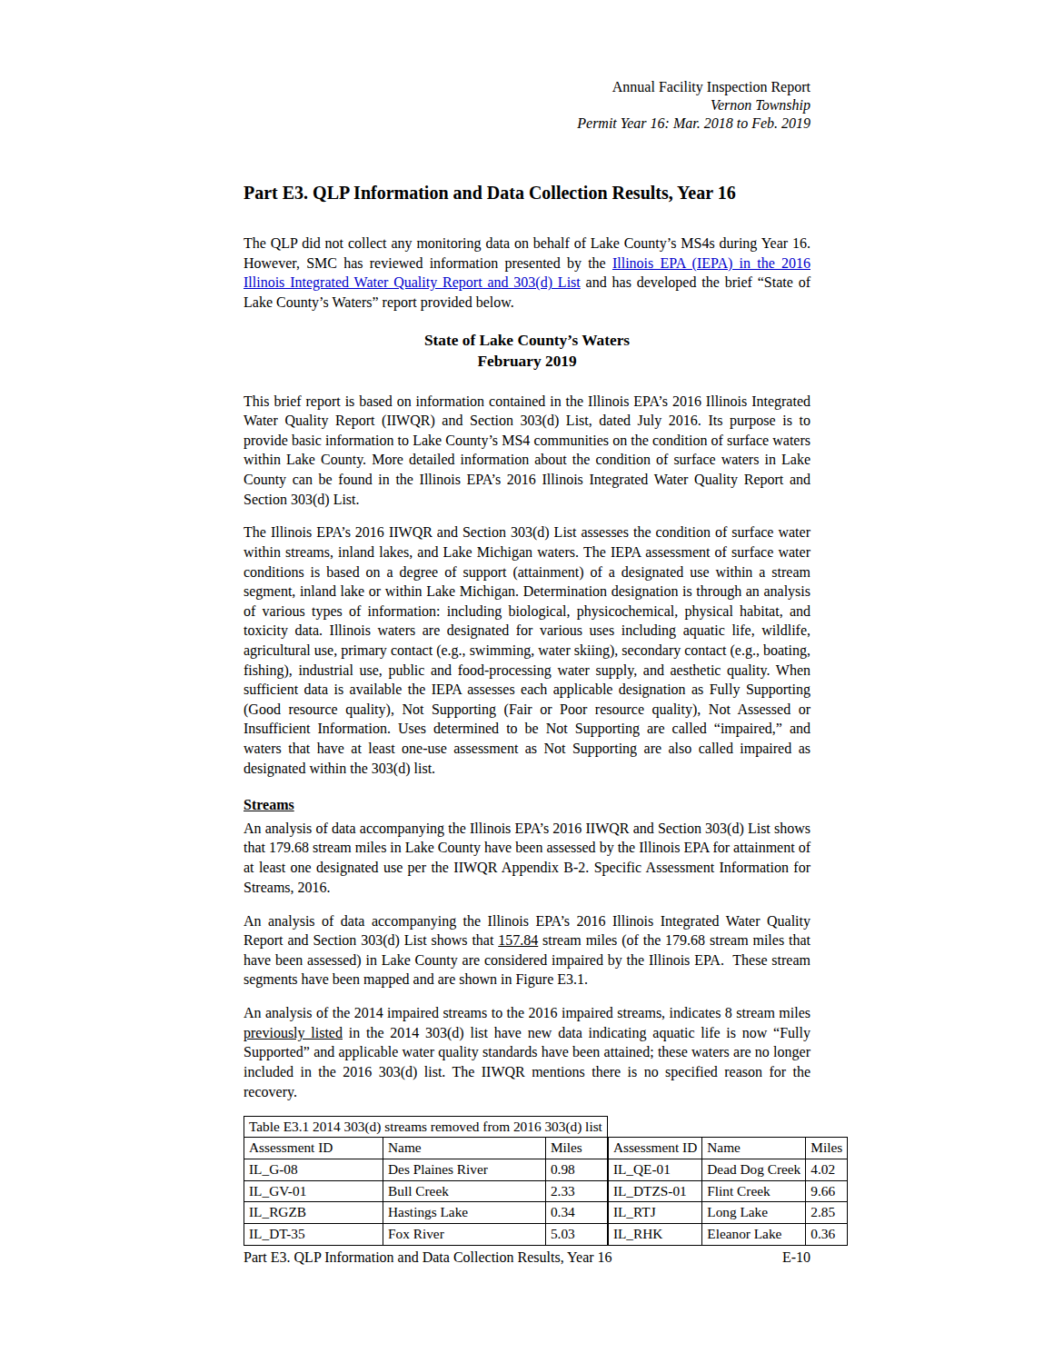Annual Facility Inspection Report
Vernon Township
Permit Year 16: Mar. 2018 to Feb. 2019
Part E3. QLP Information and Data Collection Results, Year 16
The QLP did not collect any monitoring data on behalf of Lake County’s MS4s during Year 16. However, SMC has reviewed information presented by the Illinois EPA (IEPA) in the 2016 Illinois Integrated Water Quality Report and 303(d) List and has developed the brief “State of Lake County’s Waters” report provided below.
State of Lake County’s Waters
February 2019
This brief report is based on information contained in the Illinois EPA’s 2016 Illinois Integrated Water Quality Report (IIWQR) and Section 303(d) List, dated July 2016. Its purpose is to provide basic information to Lake County’s MS4 communities on the condition of surface waters within Lake County. More detailed information about the condition of surface waters in Lake County can be found in the Illinois EPA’s 2016 Illinois Integrated Water Quality Report and Section 303(d) List.
The Illinois EPA’s 2016 IIWQR and Section 303(d) List assesses the condition of surface water within streams, inland lakes, and Lake Michigan waters. The IEPA assessment of surface water conditions is based on a degree of support (attainment) of a designated use within a stream segment, inland lake or within Lake Michigan. Determination designation is through an analysis of various types of information: including biological, physicochemical, physical habitat, and toxicity data. Illinois waters are designated for various uses including aquatic life, wildlife, agricultural use, primary contact (e.g., swimming, water skiing), secondary contact (e.g., boating, fishing), industrial use, public and food-processing water supply, and aesthetic quality. When sufficient data is available the IEPA assesses each applicable designation as Fully Supporting (Good resource quality), Not Supporting (Fair or Poor resource quality), Not Assessed or Insufficient Information. Uses determined to be Not Supporting are called “impaired,” and waters that have at least one-use assessment as Not Supporting are also called impaired as designated within the 303(d) list.
Streams
An analysis of data accompanying the Illinois EPA’s 2016 IIWQR and Section 303(d) List shows that 179.68 stream miles in Lake County have been assessed by the Illinois EPA for attainment of at least one designated use per the IIWQR Appendix B-2. Specific Assessment Information for Streams, 2016.
An analysis of data accompanying the Illinois EPA’s 2016 Illinois Integrated Water Quality Report and Section 303(d) List shows that 157.84 stream miles (of the 179.68 stream miles that have been assessed) in Lake County are considered impaired by the Illinois EPA. These stream segments have been mapped and are shown in Figure E3.1.
An analysis of the 2014 impaired streams to the 2016 impaired streams, indicates 8 stream miles previously listed in the 2014 303(d) list have new data indicating aquatic life is now “Fully Supported” and applicable water quality standards have been attained; these waters are no longer included in the 2016 303(d) list. The IIWQR mentions there is no specified reason for the recovery.
| Table E3.1 2014 303(d) streams removed from 2016 303(d) list | | |
| Assessment ID | Name | Miles | | Assessment ID | Name | Miles |
| IL_G-08 | Des Plaines River | 0.98 | | IL_QE-01 | Dead Dog Creek | 4.02 |
| IL_GV-01 | Bull Creek | 2.33 | | IL_DTZS-01 | Flint Creek | 9.66 |
| IL_RGZB | Hastings Lake | 0.34 | | IL_RTJ | Long Lake | 2.85 |
| IL_DT-35 | Fox River | 5.03 | | IL_RHK | Eleanor Lake | 0.36 |
Part E3. QLP Information and Data Collection Results, Year 16
E-10